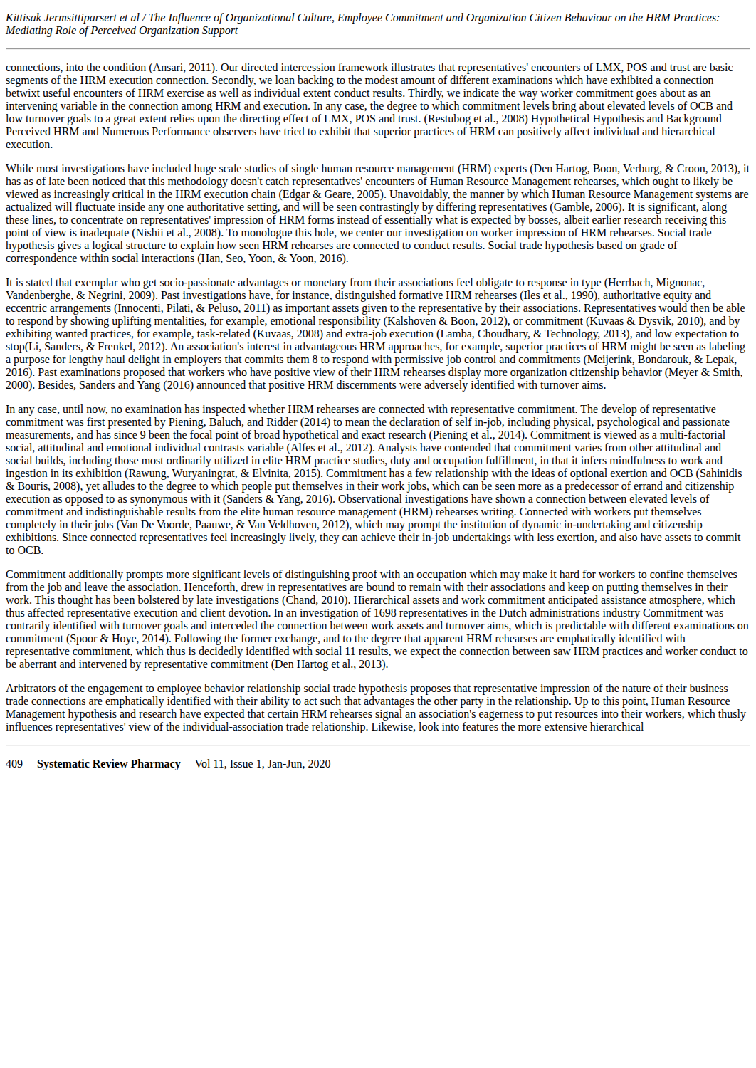Kittisak Jermsittiparsert et al / The Influence of Organizational Culture, Employee Commitment and Organization Citizen Behaviour on the HRM Practices: Mediating Role of Perceived Organization Support
connections, into the condition (Ansari, 2011). Our directed intercession framework illustrates that representatives' encounters of LMX, POS and trust are basic segments of the HRM execution connection. Secondly, we loan backing to the modest amount of different examinations which have exhibited a connection betwixt useful encounters of HRM exercise as well as individual extent conduct results. Thirdly, we indicate the way worker commitment goes about as an intervening variable in the connection among HRM and execution. In any case, the degree to which commitment levels bring about elevated levels of OCB and low turnover goals to a great extent relies upon the directing effect of LMX, POS and trust. (Restubog et al., 2008) Hypothetical Hypothesis and Background Perceived HRM and Numerous Performance observers have tried to exhibit that superior practices of HRM can positively affect individual and hierarchical execution.
While most investigations have included huge scale studies of single human resource management (HRM) experts (Den Hartog, Boon, Verburg, & Croon, 2013), it has as of late been noticed that this methodology doesn't catch representatives' encounters of Human Resource Management rehearses, which ought to likely be viewed as increasingly critical in the HRM execution chain (Edgar & Geare, 2005). Unavoidably, the manner by which Human Resource Management systems are actualized will fluctuate inside any one authoritative setting, and will be seen contrastingly by differing representatives (Gamble, 2006). It is significant, along these lines, to concentrate on representatives' impression of HRM forms instead of essentially what is expected by bosses, albeit earlier research receiving this point of view is inadequate (Nishii et al., 2008). To monologue this hole, we center our investigation on worker impression of HRM rehearses. Social trade hypothesis gives a logical structure to explain how seen HRM rehearses are connected to conduct results. Social trade hypothesis based on grade of correspondence within social interactions (Han, Seo, Yoon, & Yoon, 2016).
It is stated that exemplar who get socio-passionate advantages or monetary from their associations feel obligate to response in type (Herrbach, Mignonac, Vandenberghe, & Negrini, 2009). Past investigations have, for instance, distinguished formative HRM rehearses (Iles et al., 1990), authoritative equity and eccentric arrangements (Innocenti, Pilati, & Peluso, 2011) as important assets given to the representative by their associations. Representatives would then be able to respond by showing uplifting mentalities, for example, emotional responsibility (Kalshoven & Boon, 2012), or commitment (Kuvaas & Dysvik, 2010), and by exhibiting wanted practices, for example, task-related (Kuvaas, 2008) and extra-job execution (Lamba, Choudhary, & Technology, 2013), and low expectation to stop(Li, Sanders, & Frenkel, 2012). An association's interest in advantageous HRM approaches, for example, superior practices of HRM might be seen as labeling a purpose for lengthy haul delight in employers that commits them 8 to respond with permissive job control and commitments (Meijerink, Bondarouk, & Lepak, 2016). Past examinations proposed that workers who have positive view of their HRM rehearses display more organization citizenship behavior (Meyer & Smith, 2000). Besides, Sanders and Yang (2016) announced that positive HRM discernments were adversely identified with turnover aims.
In any case, until now, no examination has inspected whether HRM rehearses are connected with representative commitment. The develop of representative commitment was first presented by Piening, Baluch, and Ridder (2014) to mean the declaration of self in-job, including physical, psychological and passionate measurements, and has since 9 been the focal point of broad hypothetical and exact research (Piening et al., 2014). Commitment is viewed as a multi-factorial social, attitudinal and emotional individual contrasts variable (Alfes et al., 2012). Analysts have contended that commitment varies from other attitudinal and social builds, including those most ordinarily utilized in elite HRM practice studies, duty and occupation fulfillment, in that it infers mindfulness to work and ingestion in its exhibition (Rawung, Wuryaningrat, & Elvinita, 2015). Commitment has a few relationship with the ideas of optional exertion and OCB (Sahinidis & Bouris, 2008), yet alludes to the degree to which people put themselves in their work jobs, which can be seen more as a predecessor of errand and citizenship execution as opposed to as synonymous with it (Sanders & Yang, 2016). Observational investigations have shown a connection between elevated levels of commitment and indistinguishable results from the elite human resource management (HRM) rehearses writing. Connected with workers put themselves completely in their jobs (Van De Voorde, Paauwe, & Van Veldhoven, 2012), which may prompt the institution of dynamic in-undertaking and citizenship exhibitions. Since connected representatives feel increasingly lively, they can achieve their in-job undertakings with less exertion, and also have assets to commit to OCB.
Commitment additionally prompts more significant levels of distinguishing proof with an occupation which may make it hard for workers to confine themselves from the job and leave the association. Henceforth, drew in representatives are bound to remain with their associations and keep on putting themselves in their work. This thought has been bolstered by late investigations (Chand, 2010). Hierarchical assets and work commitment anticipated assistance atmosphere, which thus affected representative execution and client devotion. In an investigation of 1698 representatives in the Dutch administrations industry Commitment was contrarily identified with turnover goals and interceded the connection between work assets and turnover aims, which is predictable with different examinations on commitment (Spoor & Hoye, 2014). Following the former exchange, and to the degree that apparent HRM rehearses are emphatically identified with representative commitment, which thus is decidedly identified with social 11 results, we expect the connection between saw HRM practices and worker conduct to be aberrant and intervened by representative commitment (Den Hartog et al., 2013).
Arbitrators of the engagement to employee behavior relationship social trade hypothesis proposes that representative impression of the nature of their business trade connections are emphatically identified with their ability to act such that advantages the other party in the relationship. Up to this point, Human Resource Management hypothesis and research have expected that certain HRM rehearses signal an association's eagerness to put resources into their workers, which thusly influences representatives' view of the individual-association trade relationship. Likewise, look into features the more extensive hierarchical
409 Systematic Review Pharmacy Vol 11, Issue 1, Jan-Jun, 2020